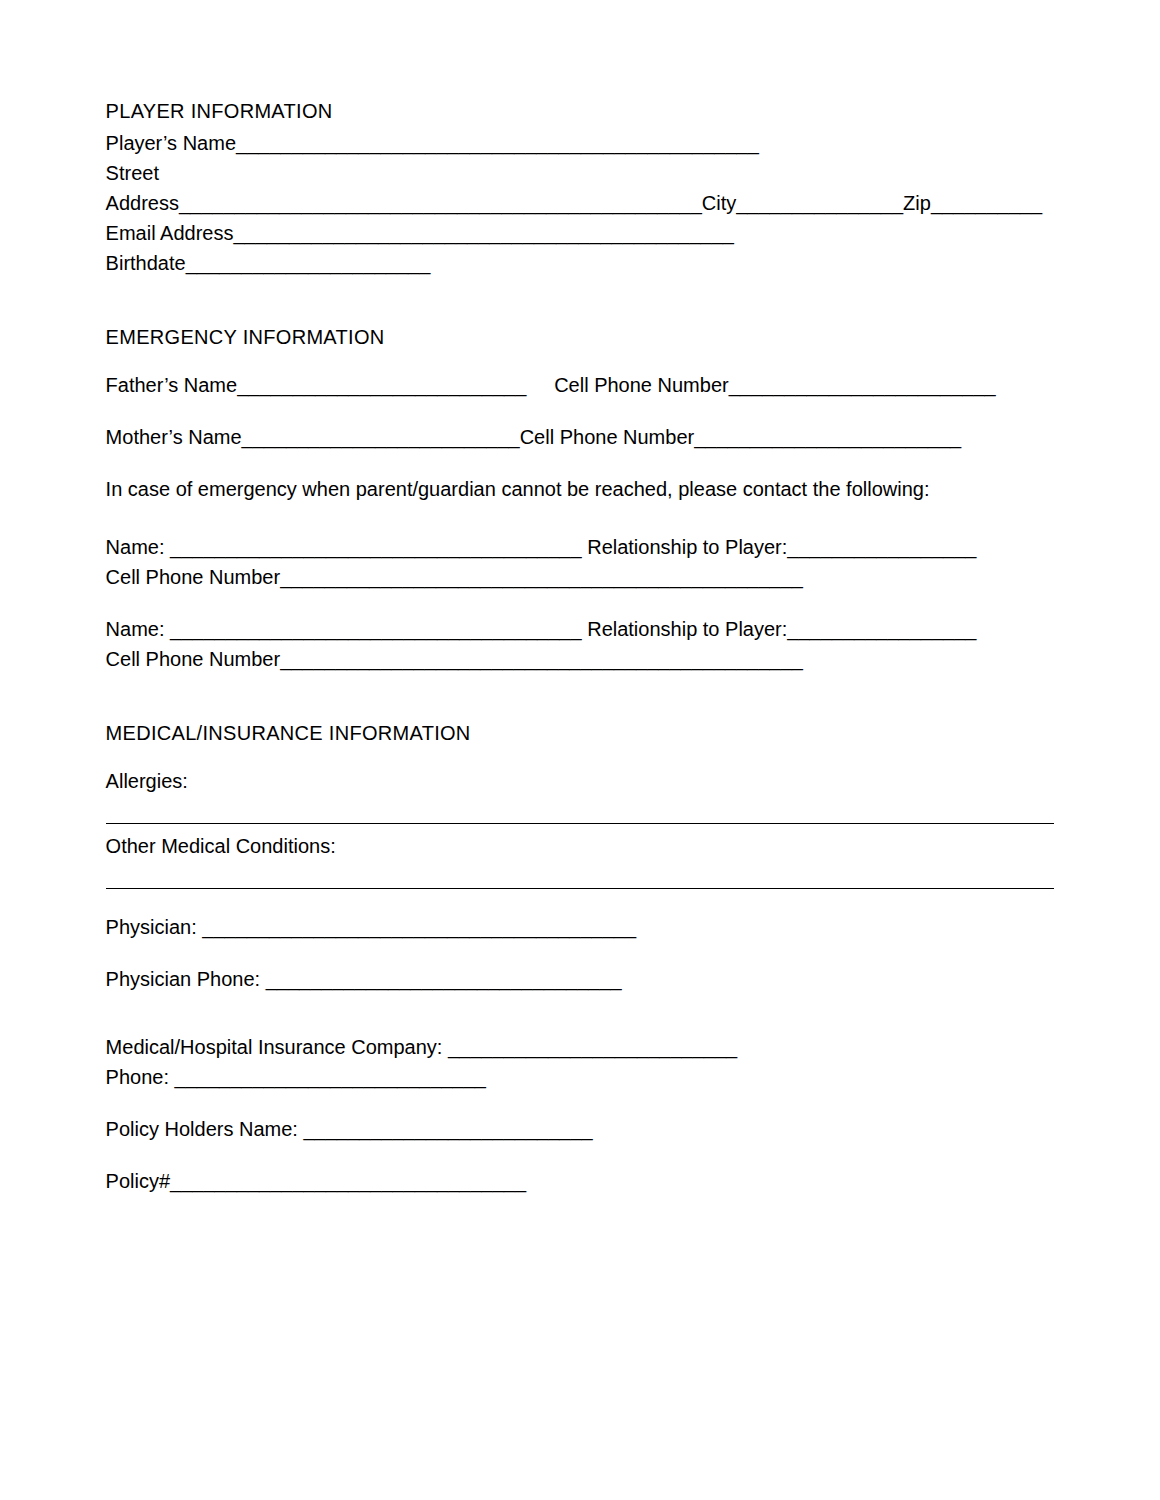PLAYER INFORMATION
Player’s Name_______________________________________________
Street Address_______________________________________________City_______________Zip__________
Email Address_____________________________________________
Birthdate______________________
EMERGENCY INFORMATION
Father’s Name__________________________ Cell Phone Number________________________
Mother’s Name_________________________Cell Phone Number________________________
In case of emergency when parent/guardian cannot be reached, please contact the following:
Name: _____________________________________ Relationship to Player:_________________
Cell Phone Number_______________________________________________
Name: _____________________________________ Relationship to Player:_________________
Cell Phone Number_______________________________________________
MEDICAL/INSURANCE INFORMATION
Allergies:
Other Medical Conditions:
Physician: _______________________________________
Physician Phone: ________________________________
Medical/Hospital Insurance Company: __________________________
Phone: ____________________________
Policy Holders Name: __________________________
Policy#________________________________